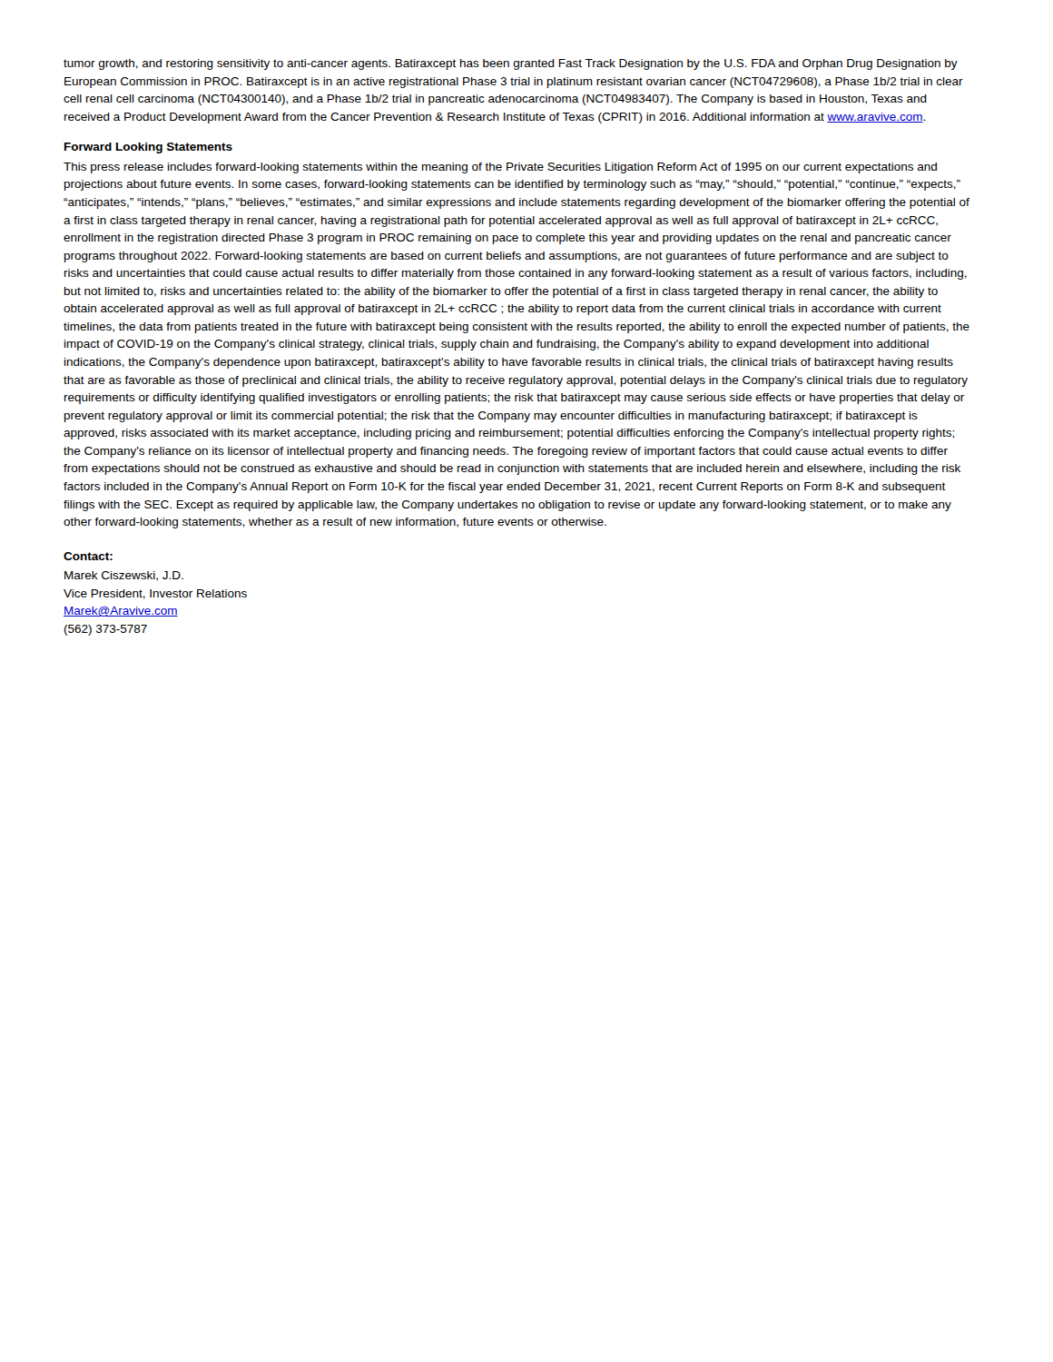tumor growth, and restoring sensitivity to anti-cancer agents. Batiraxcept has been granted Fast Track Designation by the U.S. FDA and Orphan Drug Designation by European Commission in PROC. Batiraxcept is in an active registrational Phase 3 trial in platinum resistant ovarian cancer (NCT04729608), a Phase 1b/2 trial in clear cell renal cell carcinoma (NCT04300140), and a Phase 1b/2 trial in pancreatic adenocarcinoma (NCT04983407). The Company is based in Houston, Texas and received a Product Development Award from the Cancer Prevention & Research Institute of Texas (CPRIT) in 2016. Additional information at www.aravive.com.
Forward Looking Statements
This press release includes forward-looking statements within the meaning of the Private Securities Litigation Reform Act of 1995 on our current expectations and projections about future events. In some cases, forward-looking statements can be identified by terminology such as “may,” “should,” “potential,” “continue,” “expects,” “anticipates,” “intends,” “plans,” “believes,” “estimates,” and similar expressions and include statements regarding development of the biomarker offering the potential of a first in class targeted therapy in renal cancer, having a registrational path for potential accelerated approval as well as full approval of batiraxcept in 2L+ ccRCC, enrollment in the registration directed Phase 3 program in PROC remaining on pace to complete this year and providing updates on the renal and pancreatic cancer programs throughout 2022. Forward-looking statements are based on current beliefs and assumptions, are not guarantees of future performance and are subject to risks and uncertainties that could cause actual results to differ materially from those contained in any forward-looking statement as a result of various factors, including, but not limited to, risks and uncertainties related to: the ability of the biomarker to offer the potential of a first in class targeted therapy in renal cancer, the ability to obtain accelerated approval as well as full approval of batiraxcept in 2L+ ccRCC ; the ability to report data from the current clinical trials in accordance with current timelines, the data from patients treated in the future with batiraxcept being consistent with the results reported, the ability to enroll the expected number of patients, the impact of COVID-19 on the Company's clinical strategy, clinical trials, supply chain and fundraising, the Company's ability to expand development into additional indications, the Company's dependence upon batiraxcept, batiraxcept's ability to have favorable results in clinical trials, the clinical trials of batiraxcept having results that are as favorable as those of preclinical and clinical trials, the ability to receive regulatory approval, potential delays in the Company's clinical trials due to regulatory requirements or difficulty identifying qualified investigators or enrolling patients; the risk that batiraxcept may cause serious side effects or have properties that delay or prevent regulatory approval or limit its commercial potential; the risk that the Company may encounter difficulties in manufacturing batiraxcept; if batiraxcept is approved, risks associated with its market acceptance, including pricing and reimbursement; potential difficulties enforcing the Company's intellectual property rights; the Company's reliance on its licensor of intellectual property and financing needs. The foregoing review of important factors that could cause actual events to differ from expectations should not be construed as exhaustive and should be read in conjunction with statements that are included herein and elsewhere, including the risk factors included in the Company's Annual Report on Form 10-K for the fiscal year ended December 31, 2021, recent Current Reports on Form 8-K and subsequent filings with the SEC. Except as required by applicable law, the Company undertakes no obligation to revise or update any forward-looking statement, or to make any other forward-looking statements, whether as a result of new information, future events or otherwise.
Contact:
Marek Ciszewski, J.D.
Vice President, Investor Relations
Marek@Aravive.com
(562) 373-5787